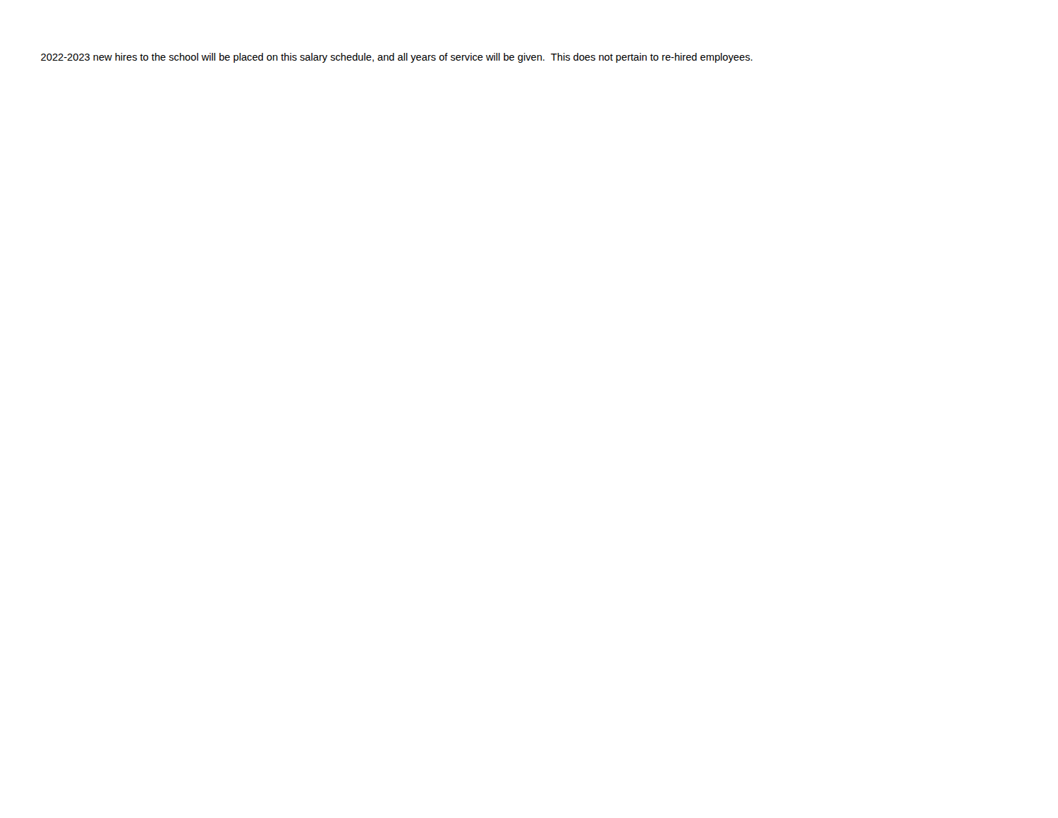2022-2023 new hires to the school will be placed on this salary schedule, and all years of service will be given. This does not pertain to re-hired employees.